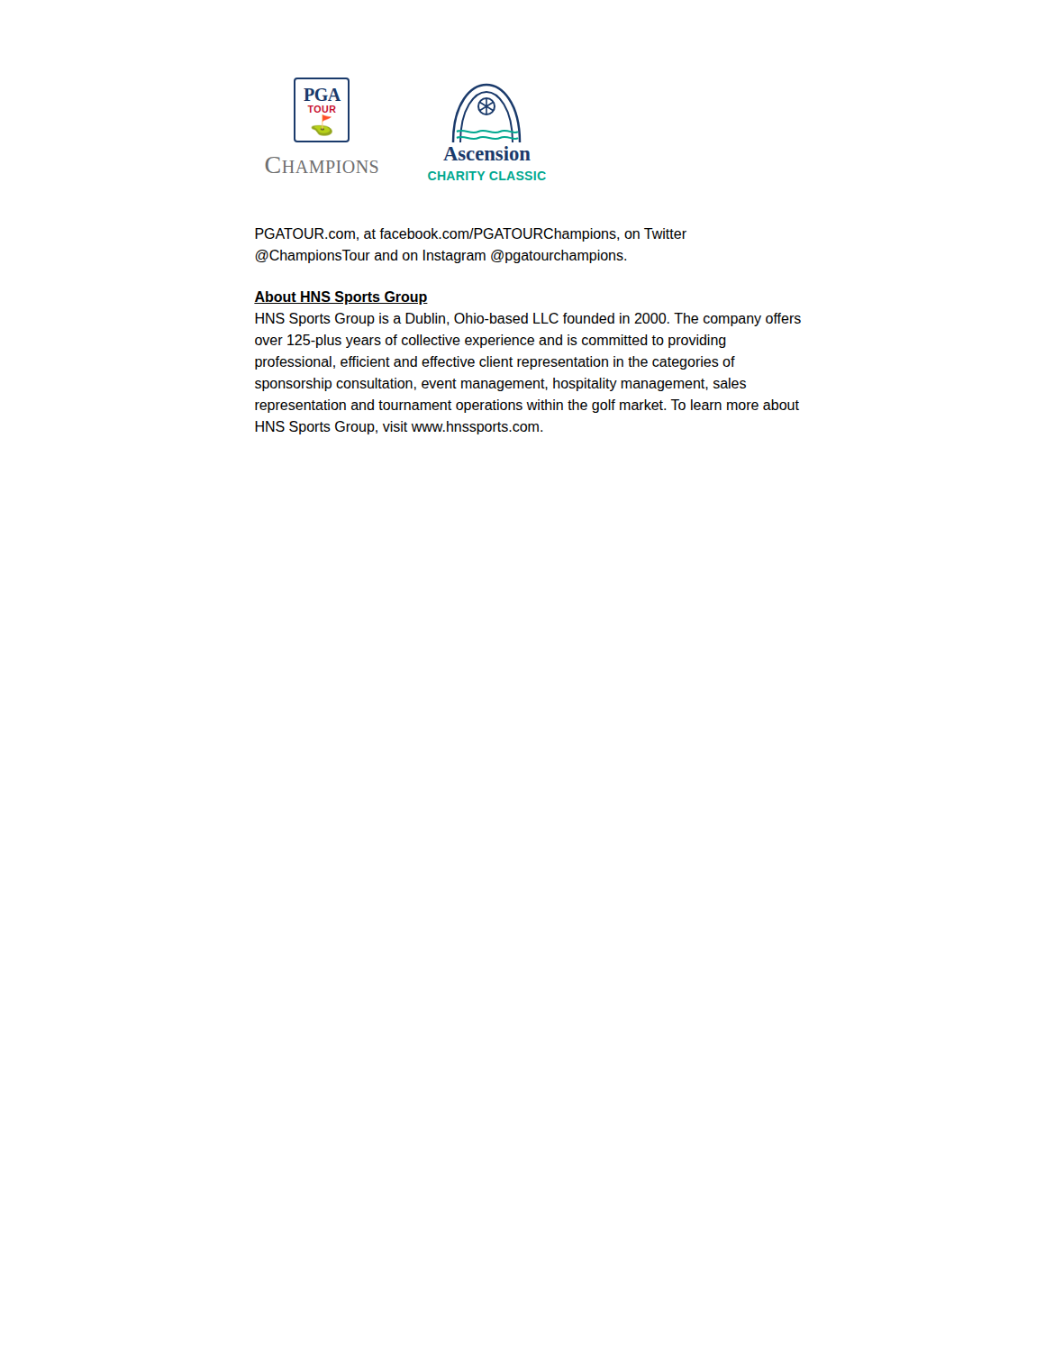PGA TOUR ⛳
Champions
Ascension
CHARITY CLASSIC
PGATOUR.com, at facebook.com/PGATOURChampions, on Twitter @ChampionsTour and on Instagram @pgatourchampions.
About HNS Sports Group
HNS Sports Group is a Dublin, Ohio-based LLC founded in 2000. The company offers over 125-plus years of collective experience and is committed to providing professional, efficient and effective client representation in the categories of sponsorship consultation, event management, hospitality management, sales representation and tournament operations within the golf market. To learn more about HNS Sports Group, visit www.hnssports.com.